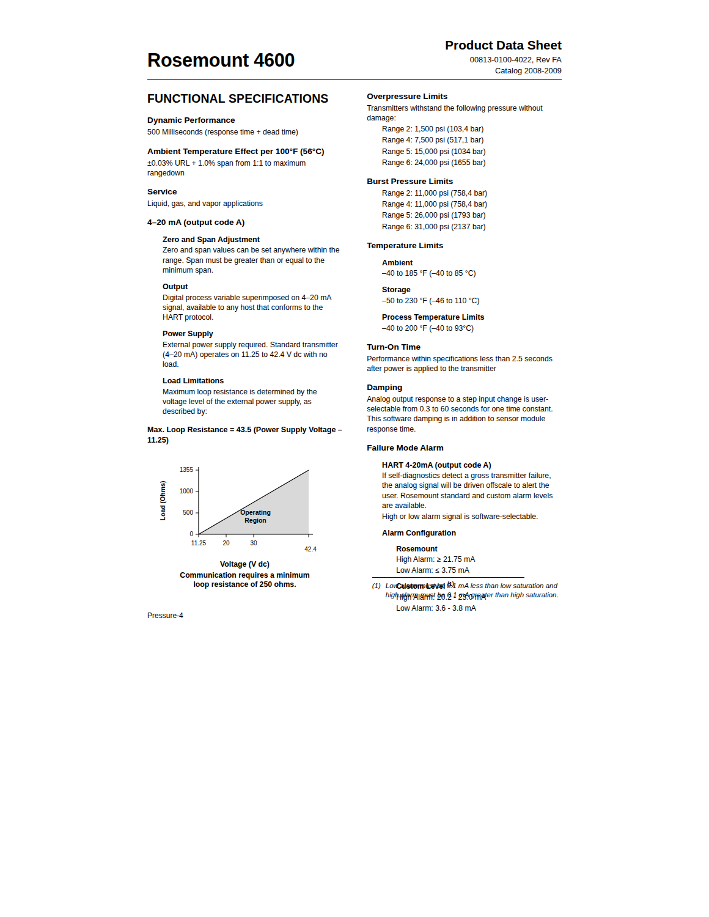Rosemount 4600
Product Data Sheet
00813-0100-4022, Rev FA
Catalog 2008-2009
FUNCTIONAL SPECIFICATIONS
Dynamic Performance
500 Milliseconds (response time + dead time)
Ambient Temperature Effect per 100°F (56°C)
±0.03% URL + 1.0% span from 1:1 to maximum rangedown
Service
Liquid, gas, and vapor applications
4–20 mA (output code A)
Zero and Span Adjustment
Zero and span values can be set anywhere within the range. Span must be greater than or equal to the minimum span.
Output
Digital process variable superimposed on 4–20 mA signal, available to any host that conforms to the HART protocol.
Power Supply
External power supply required. Standard transmitter (4–20 mA) operates on 11.25 to 42.4 V dc with no load.
Load Limitations
Maximum loop resistance is determined by the voltage level of the external power supply, as described by:
Max. Loop Resistance = 43.5 (Power Supply Voltage – 11.25)
1355 1000 500 0 Load (Ohms) 11.25 20 30 42.4 Operating Region
Voltage (V dc)
Communication requires a minimum
loop resistance of 250 ohms.
Overpressure Limits
Transmitters withstand the following pressure without damage:
Range 2: 1,500 psi (103,4 bar)
Range 4: 7,500 psi (517,1 bar)
Range 5: 15,000 psi (1034 bar)
Range 6: 24,000 psi (1655 bar)
Burst Pressure Limits
Range 2: 11,000 psi (758,4 bar)
Range 4: 11,000 psi (758,4 bar)
Range 5: 26,000 psi (1793 bar)
Range 6: 31,000 psi (2137 bar)
Temperature Limits
Ambient
–40 to 185 °F (–40 to 85 °C)
Storage
–50 to 230 °F (–46 to 110 °C)
Process Temperature Limits
–40 to 200 °F (–40 to 93°C)
Turn-On Time
Performance within specifications less than 2.5 seconds after power is applied to the transmitter
Damping
Analog output response to a step input change is user-selectable from 0.3 to 60 seconds for one time constant. This software damping is in addition to sensor module response time.
Failure Mode Alarm
HART 4-20mA (output code A)
If self-diagnostics detect a gross transmitter failure, the analog signal will be driven offscale to alert the user. Rosemount standard and custom alarm levels are available.
High or low alarm signal is software-selectable.
Alarm Configuration
Rosemount
High Alarm: ≥ 21.75 mA
Low Alarm: ≤ 3.75 mA
Custom Level (1)
High Alarm: 20.2 - 23.0 mA
Low Alarm: 3.6 - 3.8 mA
(1) Low alarm must be 0.1 mA less than low saturation and high alarm must be 0.1 mA greater than high saturation.
Pressure-4